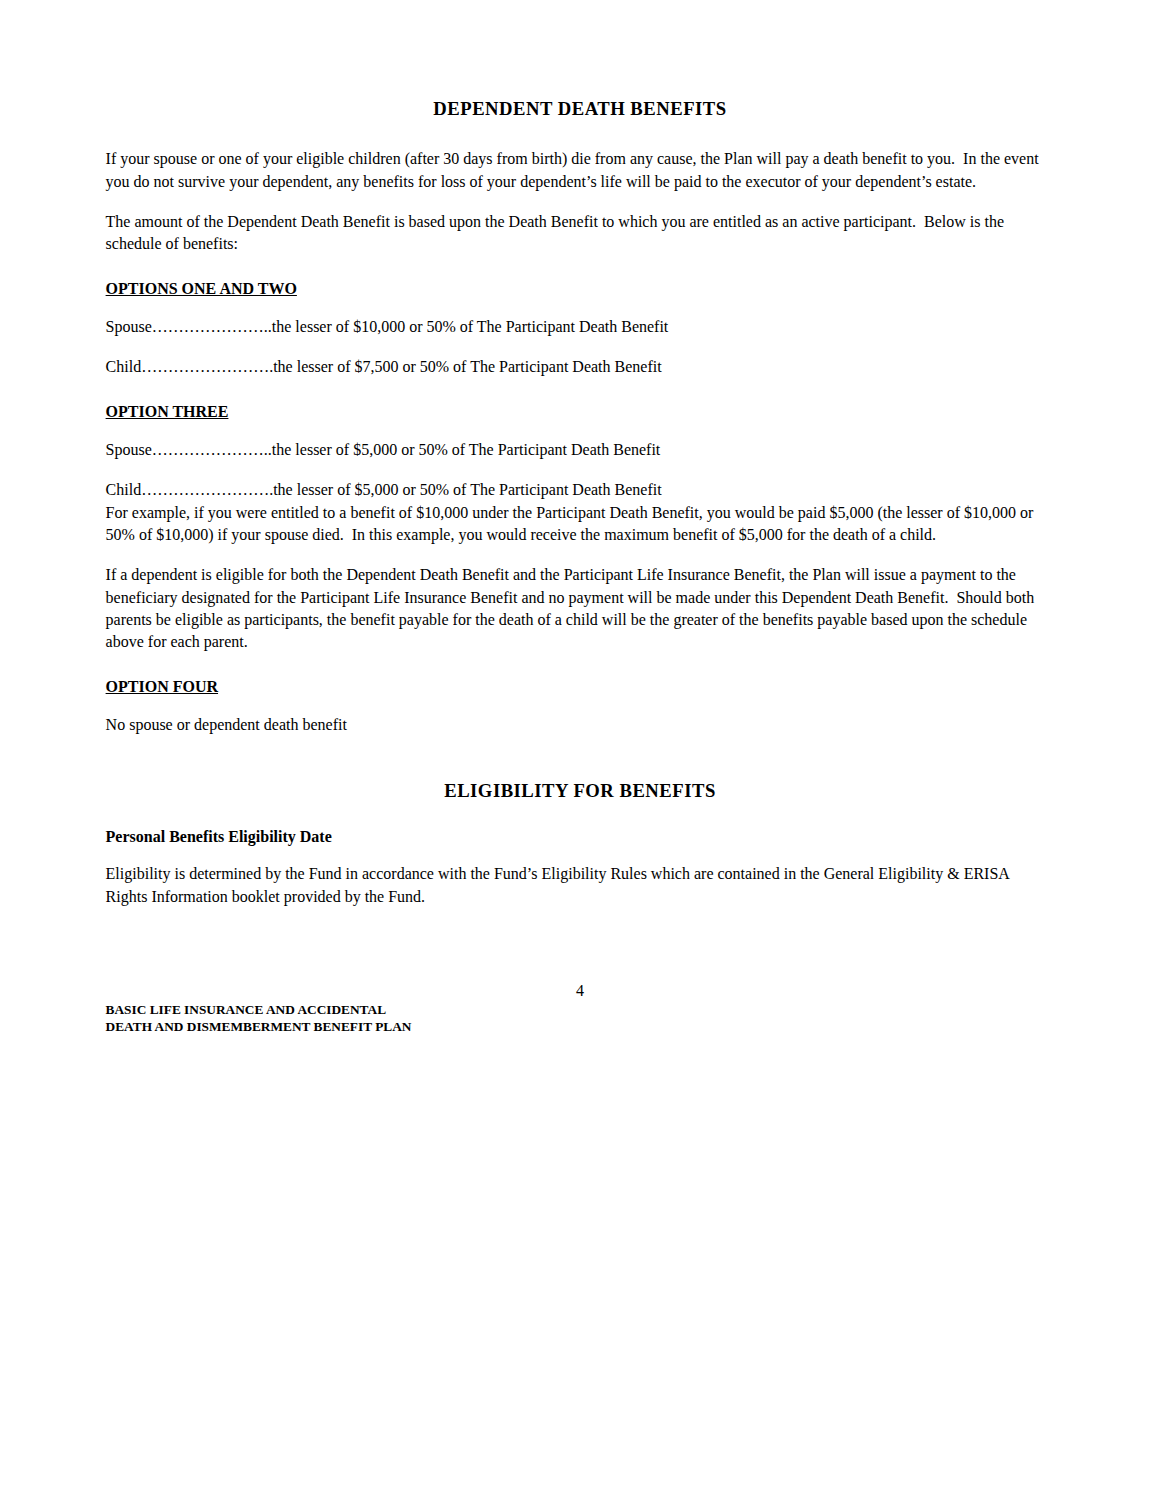DEPENDENT DEATH BENEFITS
If your spouse or one of your eligible children (after 30 days from birth) die from any cause, the Plan will pay a death benefit to you. In the event you do not survive your dependent, any benefits for loss of your dependent’s life will be paid to the executor of your dependent’s estate.
The amount of the Dependent Death Benefit is based upon the Death Benefit to which you are entitled as an active participant. Below is the schedule of benefits:
OPTIONS ONE AND TWO
Spouse…………………..the lesser of $10,000 or 50% of The Participant Death Benefit
Child…………………….the lesser of $7,500 or 50% of The Participant Death Benefit
OPTION THREE
Spouse…………………..the lesser of $5,000 or 50% of The Participant Death Benefit
Child…………………….the lesser of $5,000 or 50% of The Participant Death Benefit
For example, if you were entitled to a benefit of $10,000 under the Participant Death Benefit, you would be paid $5,000 (the lesser of $10,000 or 50% of $10,000) if your spouse died. In this example, you would receive the maximum benefit of $5,000 for the death of a child.
If a dependent is eligible for both the Dependent Death Benefit and the Participant Life Insurance Benefit, the Plan will issue a payment to the beneficiary designated for the Participant Life Insurance Benefit and no payment will be made under this Dependent Death Benefit. Should both parents be eligible as participants, the benefit payable for the death of a child will be the greater of the benefits payable based upon the schedule above for each parent.
OPTION FOUR
No spouse or dependent death benefit
ELIGIBILITY FOR BENEFITS
Personal Benefits Eligibility Date
Eligibility is determined by the Fund in accordance with the Fund’s Eligibility Rules which are contained in the General Eligibility & ERISA Rights Information booklet provided by the Fund.
4
BASIC LIFE INSURANCE AND ACCIDENTAL
DEATH AND DISMEMBERMENT BENEFIT PLAN